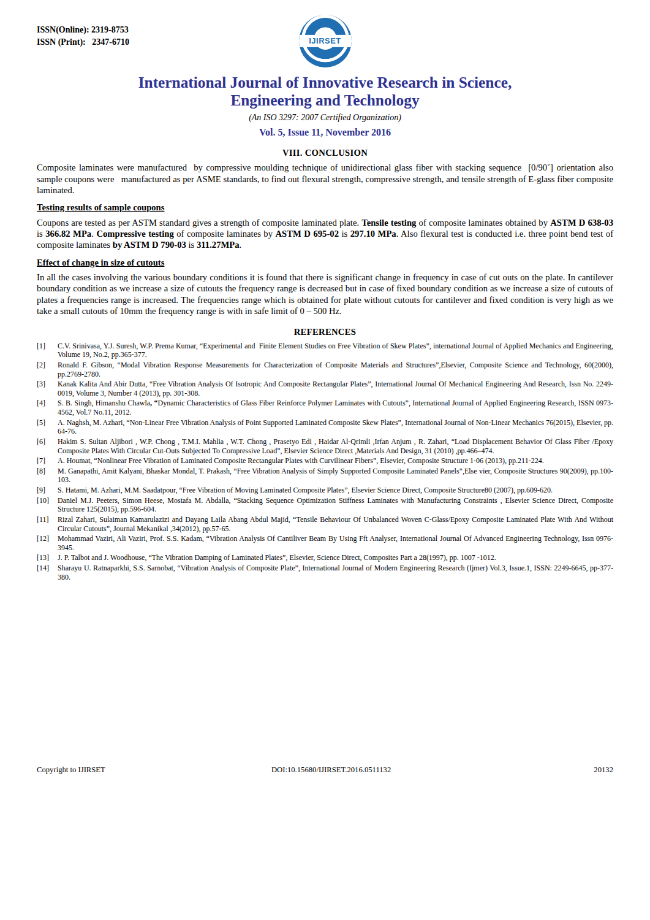ISSN(Online): 2319-8753
ISSN (Print): 2347-6710
International Journal of Innovative Research in Science,
Engineering and Technology
(An ISO 3297: 2007 Certified Organization)
Vol. 5, Issue 11, November 2016
VIII. CONCLUSION
Composite laminates were manufactured by compressive moulding technique of unidirectional glass fiber with stacking sequence [0/90˚] orientation also sample coupons were manufactured as per ASME standards, to find out flexural strength, compressive strength, and tensile strength of E-glass fiber composite laminated.
Testing results of sample coupons
Coupons are tested as per ASTM standard gives a strength of composite laminated plate. Tensile testing of composite laminates obtained by ASTM D 638-03 is 366.82 MPa. Compressive testing of composite laminates by ASTM D 695-02 is 297.10 MPa. Also flexural test is conducted i.e. three point bend test of composite laminates by ASTM D 790-03 is 311.27MPa.
Effect of change in size of cutouts
In all the cases involving the various boundary conditions it is found that there is significant change in frequency in case of cut outs on the plate. In cantilever boundary condition as we increase a size of cutouts the frequency range is decreased but in case of fixed boundary condition as we increase a size of cutouts of plates a frequencies range is increased. The frequencies range which is obtained for plate without cutouts for cantilever and fixed condition is very high as we take a small cutouts of 10mm the frequency range is with in safe limit of 0 – 500 Hz.
REFERENCES
[1] C.V. Srinivasa, Y.J. Suresh, W.P. Prema Kumar, “Experimental and Finite Element Studies on Free Vibration of Skew Plates”, international Journal of Applied Mechanics and Engineering, Volume 19, No.2, pp.365-377.
[2] Ronald F. Gibson, “Modal Vibration Response Measurements for Characterization of Composite Materials and Structures”,Elsevier, Composite Science and Technology, 60(2000), pp.2769-2780.
[3] Kanak Kalita And Abir Dutta, “Free Vibration Analysis Of Isotropic And Composite Rectangular Plates”, International Journal Of Mechanical Engineering And Research, Issn No. 2249-0019, Volume 3, Number 4 (2013), pp. 301-308.
[4] S. B. Singh, Himanshu Chawla, “Dynamic Characteristics of Glass Fiber Reinforce Polymer Laminates with Cutouts”, International Journal of Applied Engineering Research, ISSN 0973-4562, Vol.7 No.11, 2012.
[5] A. Naghsh, M. Azhari, “Non-Linear Free Vibration Analysis of Point Supported Laminated Composite Skew Plates”, International Journal of Non-Linear Mechanics 76(2015), Elsevier, pp. 64-76.
[6] Hakim S. Sultan Aljibori , W.P. Chong , T.M.I. Mahlia , W.T. Chong , Prasetyo Edi , Haidar Al-Qrimli ,Irfan Anjum , R. Zahari, “Load Displacement Behavior Of Glass Fiber /Epoxy Composite Plates With Circular Cut-Outs Subjected To Compressive Load”, Elsevier Science Direct ,Materials And Design, 31 (2010) ,pp.466–474.
[7] A. Houmat, “Nonlinear Free Vibration of Laminated Composite Rectangular Plates with Curvilinear Fibers”, Elsevier, Composite Structure 1-06 (2013), pp.211-224.
[8] M. Ganapathi, Amit Kalyani, Bhaskar Mondal, T. Prakash, “Free Vibration Analysis of Simply Supported Composite Laminated Panels”,Else vier, Composite Structures 90(2009), pp.100-103.
[9] S. Hatami, M. Azhari, M.M. Saadatpour, “Free Vibration of Moving Laminated Composite Plates”, Elsevier Science Direct, Composite Structure80 (2007), pp.609-620.
[10] Daniel M.J. Peeters, Simon Heese, Mostafa M. Abdalla, “Stacking Sequence Optimization Stiffness Laminates with Manufacturing Constraints , Elsevier Science Direct, Composite Structure 125(2015), pp.596-604.
[11] Rizal Zahari, Sulaiman Kamarulazizi and Dayang Laila Abang Abdul Majid, “Tensile Behaviour Of Unbalanced Woven C-Glass/Epoxy Composite Laminated Plate With And Without Circular Cutouts”, Journal Mekanikal ,34(2012), pp.57-65.
[12] Mohammad Vaziri, Ali Vaziri, Prof. S.S. Kadam, “Vibration Analysis Of Cantiliver Beam By Using Fft Analyser, International Journal Of Advanced Engineering Technology, Issn 0976-3945.
[13] J. P. Talbot and J. Woodhouse, “The Vibration Damping of Laminated Plates”, Elsevier, Science Direct, Composites Part a 28(1997), pp. 1007 -1012.
[14] Sharayu U. Ratnaparkhi, S.S. Sarnobat, “Vibration Analysis of Composite Plate”, International Journal of Modern Engineering Research (Ijmer) Vol.3, Issue.1, ISSN: 2249-6645, pp-377-380.
Copyright to IJIRSET
DOI:10.15680/IJIRSET.2016.0511132
20132